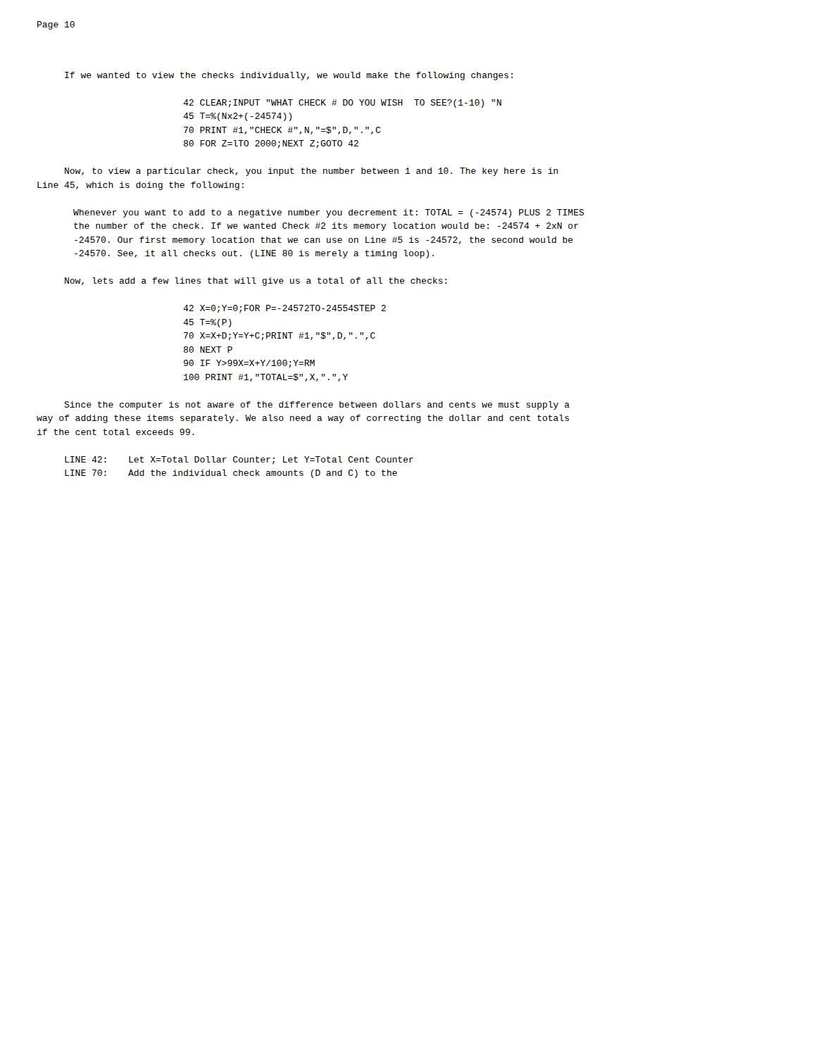Page 10
If we wanted to view the checks individually, we would make the following changes:
42 CLEAR;INPUT "WHAT CHECK # DO YOU WISH  TO SEE?(1-10) "N
45 T=%(Nx2+(-24574))
70 PRINT #1,"CHECK #",N,"=$",D,".",C
80 FOR Z=lTO 2000;NEXT Z;GOTO 42
Now, to view a particular check, you input the number between 1 and 10. The key here is in Line 45, which is doing the following:
Whenever you want to add to a negative number you decrement it: TOTAL = (-24574) PLUS 2 TIMES the number of the check. If we wanted Check #2 its memory location would be: -24574 + 2xN or -24570. Our first memory location that we can use on Line #5 is -24572, the second would be -24570. See, it all checks out. (LINE 80 is merely a timing loop).
Now, lets add a few lines that will give us a total of all the checks:
42 X=0;Y=0;FOR P=-24572TO-24554STEP 2
45 T=%(P)
70 X=X+D;Y=Y+C;PRINT #1,"$",D,".",C
80 NEXT P
90 IF Y>99X=X+Y/100;Y=RM
100 PRINT #1,"TOTAL=$",X,".",Y
Since the computer is not aware of the difference between dollars and cents we must supply a way of adding these items separately. We also need a way of correcting the dollar and cent totals if the cent total exceeds 99.
LINE 42:
Let X=Total Dollar Counter; Let Y=Total Cent Counter
LINE 70:
Add the individual check amounts (D and C) to the